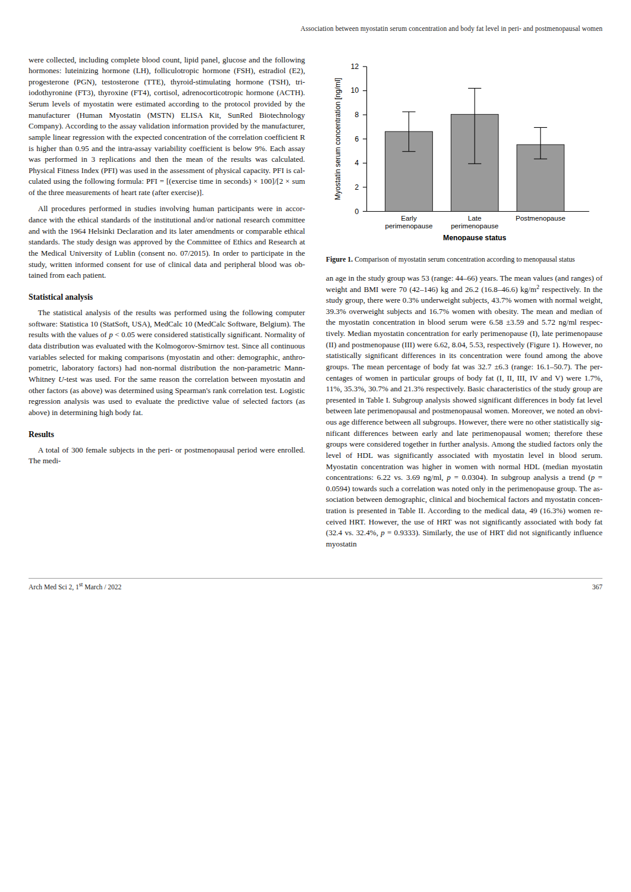Association between myostatin serum concentration and body fat level in peri- and postmenopausal women
were collected, including complete blood count, lipid panel, glucose and the following hormones: luteinizing hormone (LH), folliculotropic hormone (FSH), estradiol (E2), progesterone (PGN), testosterone (TTE), thyroid-stimulating hormone (TSH), triiodothyronine (FT3), thyroxine (FT4), cortisol, adrenocorticotropic hormone (ACTH). Serum levels of myostatin were estimated according to the protocol provided by the manufacturer (Human Myostatin (MSTN) ELISA Kit, SunRed Biotechnology Company). According to the assay validation information provided by the manufacturer, sample linear regression with the expected concentration of the correlation coefficient R is higher than 0.95 and the intra-assay variability coefficient is below 9%. Each assay was performed in 3 replications and then the mean of the results was calculated. Physical Fitness Index (PFI) was used in the assessment of physical capacity. PFI is calculated using the following formula: PFI = [(exercise time in seconds) × 100]/[2 × sum of the three measurements of heart rate (after exercise)].
All procedures performed in studies involving human participants were in accordance with the ethical standards of the institutional and/or national research committee and with the 1964 Helsinki Declaration and its later amendments or comparable ethical standards. The study design was approved by the Committee of Ethics and Research at the Medical University of Lublin (consent no. 07/2015). In order to participate in the study, written informed consent for use of clinical data and peripheral blood was obtained from each patient.
Statistical analysis
The statistical analysis of the results was performed using the following computer software: Statistica 10 (StatSoft, USA), MedCalc 10 (MedCalc Software, Belgium). The results with the values of p < 0.05 were considered statistically significant. Normality of data distribution was evaluated with the Kolmogorov-Smirnov test. Since all continuous variables selected for making comparisons (myostatin and other: demographic, anthropometric, laboratory factors) had non-normal distribution the non-parametric Mann-Whitney U-test was used. For the same reason the correlation between myostatin and other factors (as above) was determined using Spearman's rank correlation test. Logistic regression analysis was used to evaluate the predictive value of selected factors (as above) in determining high body fat.
Results
A total of 300 female subjects in the peri- or postmenopausal period were enrolled. The medi-
0 2 4 6 8 10 12 Myostatin serum concentration [ng/ml] Early perimenopause Late perimenopause Postmenopause Menopause status
Figure 1. Comparison of myostatin serum concentration according to menopausal status
an age in the study group was 53 (range: 44–66) years. The mean values (and ranges) of weight and BMI were 70 (42–146) kg and 26.2 (16.8–46.6) kg/m2 respectively. In the study group, there were 0.3% underweight subjects, 43.7% women with normal weight, 39.3% overweight subjects and 16.7% women with obesity. The mean and median of the myostatin concentration in blood serum were 6.58 ±3.59 and 5.72 ng/ml respectively. Median myostatin concentration for early perimenopause (I), late perimenopause (II) and postmenopause (III) were 6.62, 8.04, 5.53, respectively (Figure 1). However, no statistically significant differences in its concentration were found among the above groups. The mean percentage of body fat was 32.7 ±6.3 (range: 16.1–50.7). The percentages of women in particular groups of body fat (I, II, III, IV and V) were 1.7%, 11%, 35.3%, 30.7% and 21.3% respectively. Basic characteristics of the study group are presented in Table I. Subgroup analysis showed significant differences in body fat level between late perimenopausal and postmenopausal women. Moreover, we noted an obvious age difference between all subgroups. However, there were no other statistically significant differences between early and late perimenopausal women; therefore these groups were considered together in further analysis. Among the studied factors only the level of HDL was significantly associated with myostatin level in blood serum. Myostatin concentration was higher in women with normal HDL (median myostatin concentrations: 6.22 vs. 3.69 ng/ml, p = 0.0304). In subgroup analysis a trend (p = 0.0594) towards such a correlation was noted only in the perimenopause group. The association between demographic, clinical and biochemical factors and myostatin concentration is presented in Table II. According to the medical data, 49 (16.3%) women received HRT. However, the use of HRT was not significantly associated with body fat (32.4 vs. 32.4%, p = 0.9333). Similarly, the use of HRT did not significantly influence myostatin
Arch Med Sci 2, 1st March / 2022 367